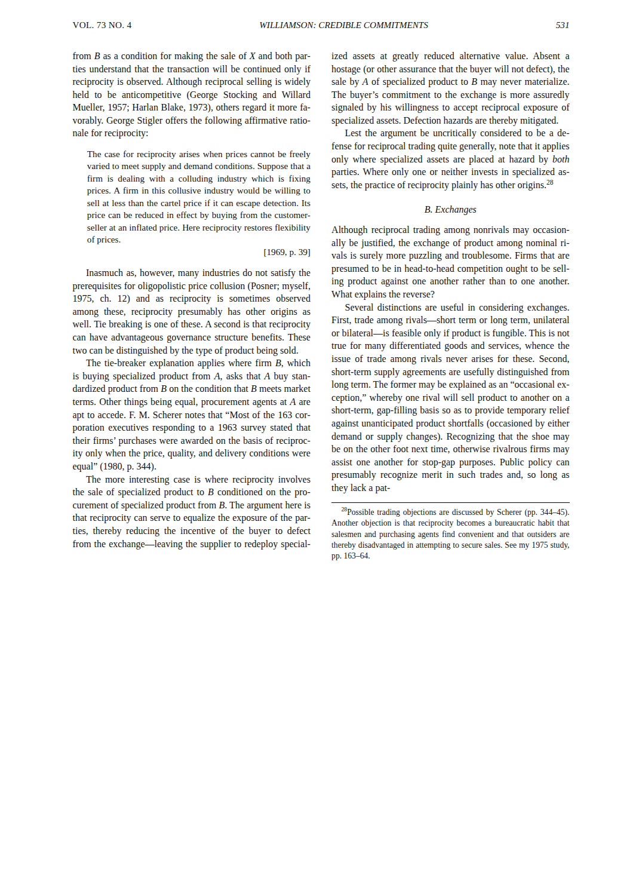VOL. 73 NO. 4 WILLIAMSON: CREDIBLE COMMITMENTS 531
from B as a condition for making the sale of X and both parties understand that the transaction will be continued only if reciprocity is observed. Although reciprocal selling is widely held to be anticompetitive (George Stocking and Willard Mueller, 1957; Harlan Blake, 1973), others regard it more favorably. George Stigler offers the following affirmative rationale for reciprocity:
The case for reciprocity arises when prices cannot be freely varied to meet supply and demand conditions. Suppose that a firm is dealing with a colluding industry which is fixing prices. A firm in this collusive industry would be willing to sell at less than the cartel price if it can escape detection. Its price can be reduced in effect by buying from the customer-seller at an inflated price. Here reciprocity restores flexibility of prices. [1969, p. 39]
Inasmuch as, however, many industries do not satisfy the prerequisites for oligopolistic price collusion (Posner; myself, 1975, ch. 12) and as reciprocity is sometimes observed among these, reciprocity presumably has other origins as well. Tie breaking is one of these. A second is that reciprocity can have advantageous governance structure benefits. These two can be distinguished by the type of product being sold.
The tie-breaker explanation applies where firm B, which is buying specialized product from A, asks that A buy standardized product from B on the condition that B meets market terms. Other things being equal, procurement agents at A are apt to accede. F. M. Scherer notes that “Most of the 163 corporation executives responding to a 1963 survey stated that their firms’ purchases were awarded on the basis of reciprocity only when the price, quality, and delivery conditions were equal” (1980, p. 344).
The more interesting case is where reciprocity involves the sale of specialized product to B conditioned on the procurement of specialized product from B. The argument here is that reciprocity can serve to equalize the exposure of the parties, thereby reducing the incentive of the buyer to defect from the exchange—leaving the supplier to redeploy specialized assets at greatly reduced alternative value. Absent a hostage (or other assurance that the buyer will not defect), the sale by A of specialized product to B may never materialize. The buyer’s commitment to the exchange is more assuredly signaled by his willingness to accept reciprocal exposure of specialized assets. Defection hazards are thereby mitigated.
Lest the argument be uncritically considered to be a defense for reciprocal trading quite generally, note that it applies only where specialized assets are placed at hazard by both parties. Where only one or neither invests in specialized assets, the practice of reciprocity plainly has other origins.28
B. Exchanges
Although reciprocal trading among nonrivals may occasionally be justified, the exchange of product among nominal rivals is surely more puzzling and troublesome. Firms that are presumed to be in head-to-head competition ought to be selling product against one another rather than to one another. What explains the reverse?
Several distinctions are useful in considering exchanges. First, trade among rivals—short term or long term, unilateral or bilateral—is feasible only if product is fungible. This is not true for many differentiated goods and services, whence the issue of trade among rivals never arises for these. Second, short-term supply agreements are usefully distinguished from long term. The former may be explained as an “occasional exception,” whereby one rival will sell product to another on a short-term, gap-filling basis so as to provide temporary relief against unanticipated product shortfalls (occasioned by either demand or supply changes). Recognizing that the shoe may be on the other foot next time, otherwise rivalrous firms may assist one another for stop-gap purposes. Public policy can presumably recognize merit in such trades and, so long as they lack a pat-
28Possible trading objections are discussed by Scherer (pp. 344–45). Another objection is that reciprocity becomes a bureaucratic habit that salesmen and purchasing agents find convenient and that outsiders are thereby disadvantaged in attempting to secure sales. See my 1975 study, pp. 163–64.